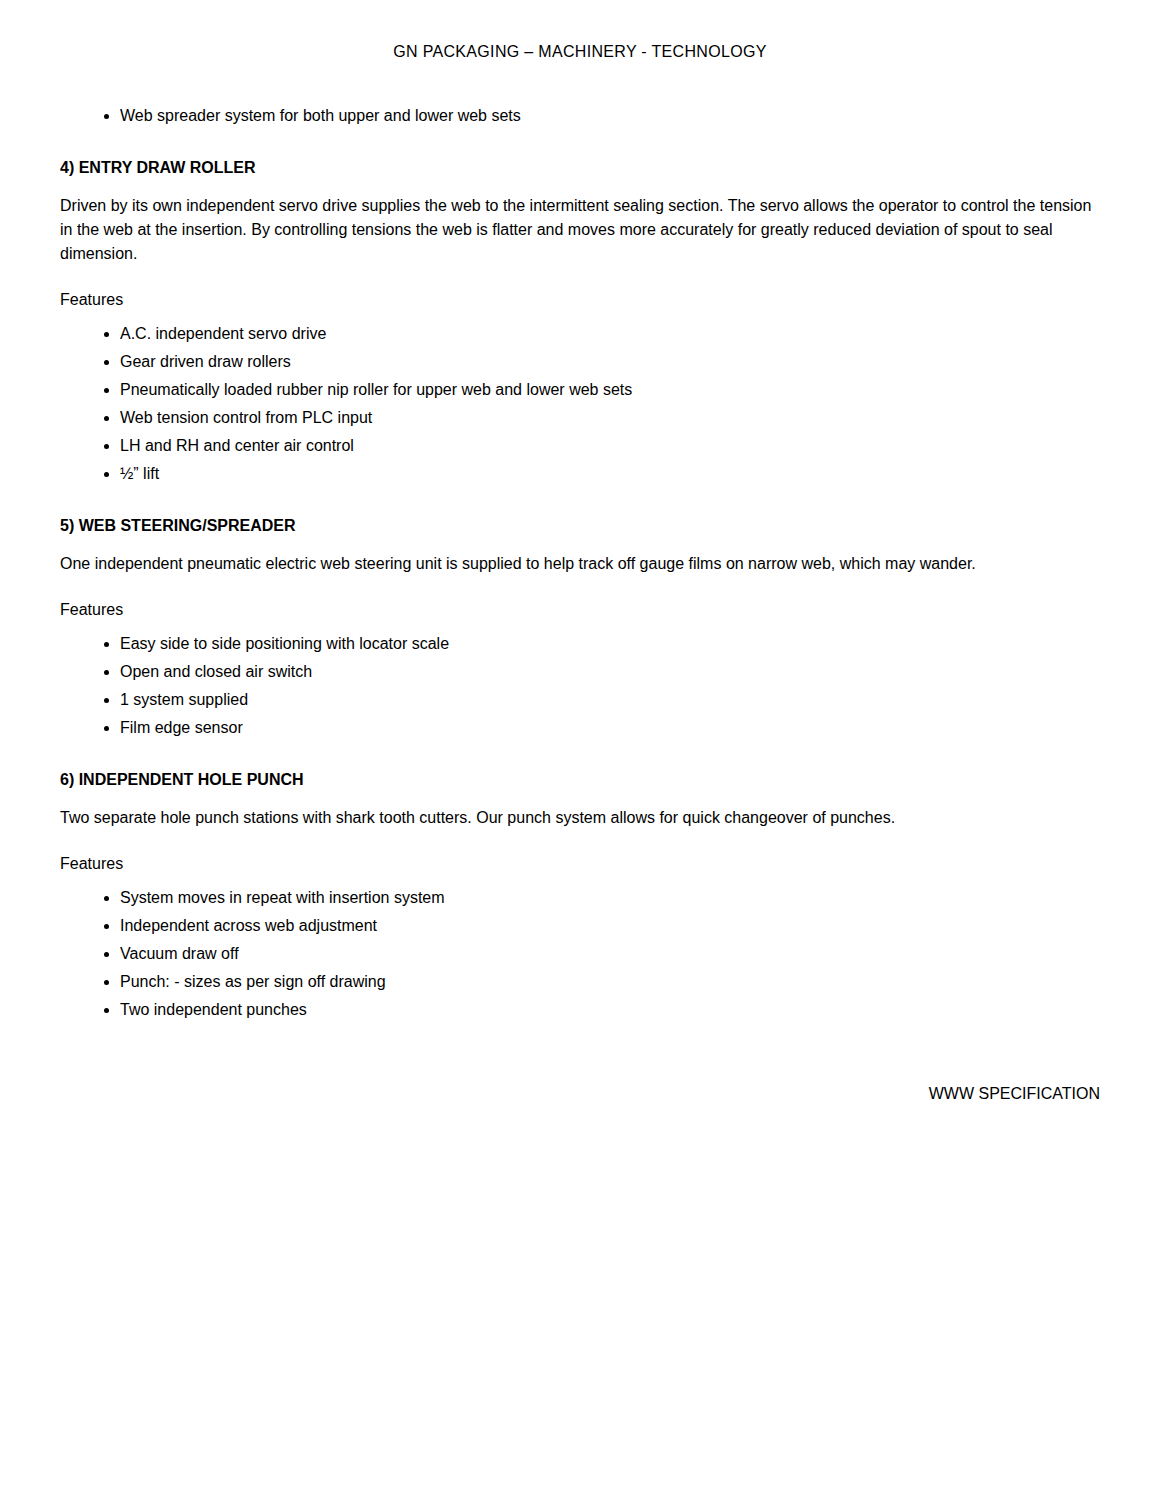GN PACKAGING – MACHINERY - TECHNOLOGY
Web spreader system for both upper and lower web sets
4) ENTRY DRAW ROLLER
Driven by its own independent servo drive supplies the web to the intermittent sealing section. The servo allows the operator to control the tension in the web at the insertion. By controlling tensions the web is flatter and moves more accurately for greatly reduced deviation of spout to seal dimension.
Features
A.C. independent servo drive
Gear driven draw rollers
Pneumatically loaded rubber nip roller for upper web and lower web sets
Web tension control from PLC input
LH and RH and center air control
½” lift
5) WEB STEERING/SPREADER
One independent pneumatic electric web steering unit is supplied to help track off gauge films on narrow web, which may wander.
Features
Easy side to side positioning with locator scale
Open and closed air switch
1 system supplied
Film edge sensor
6) INDEPENDENT HOLE PUNCH
Two separate hole punch stations with shark tooth cutters. Our punch system allows for quick changeover of punches.
Features
System moves in repeat with insertion system
Independent across web adjustment
Vacuum draw off
Punch: - sizes as per sign off drawing
Two independent punches
WWW SPECIFICATION